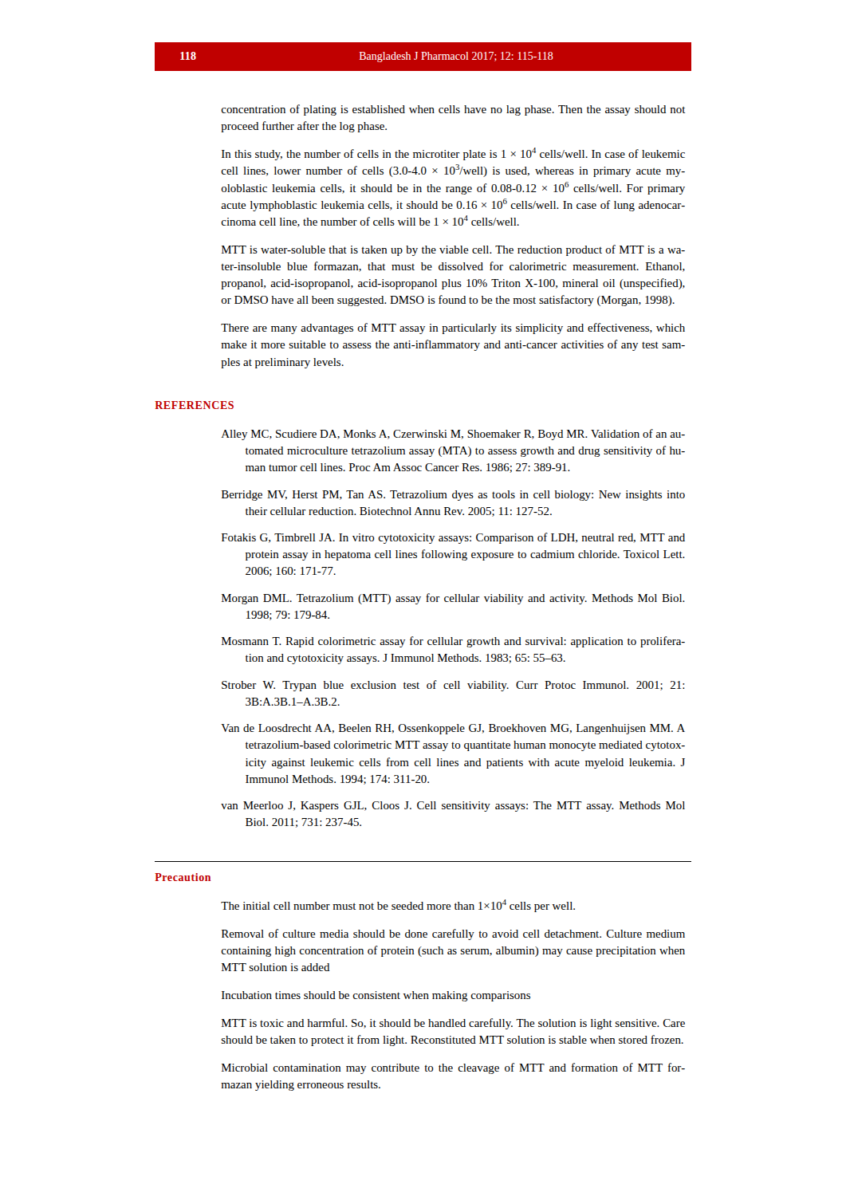118
Bangladesh J Pharmacol 2017; 12: 115-118
concentration of plating is established when cells have no lag phase. Then the assay should not proceed further after the log phase.
In this study, the number of cells in the microtiter plate is 1 × 104 cells/well. In case of leukemic cell lines, lower number of cells (3.0-4.0 × 103/well) is used, whereas in primary acute myoloblastic leukemia cells, it should be in the range of 0.08-0.12 × 106 cells/well. For primary acute lymphoblastic leukemia cells, it should be 0.16 × 106 cells/well. In case of lung adenocarcinoma cell line, the number of cells will be 1 × 104 cells/well.
MTT is water-soluble that is taken up by the viable cell. The reduction product of MTT is a water-insoluble blue formazan, that must be dissolved for calorimetric measurement. Ethanol, propanol, acid-isopropanol, acid-isopropanol plus 10% Triton X-100, mineral oil (unspecified), or DMSO have all been suggested. DMSO is found to be the most satisfactory (Morgan, 1998).
There are many advantages of MTT assay in particularly its simplicity and effectiveness, which make it more suitable to assess the anti-inflammatory and anti-cancer activities of any test samples at preliminary levels.
References
Alley MC, Scudiere DA, Monks A, Czerwinski M, Shoemaker R, Boyd MR. Validation of an automated microculture tetrazolium assay (MTA) to assess growth and drug sensitivity of human tumor cell lines. Proc Am Assoc Cancer Res. 1986; 27: 389-91.
Berridge MV, Herst PM, Tan AS. Tetrazolium dyes as tools in cell biology: New insights into their cellular reduction. Biotechnol Annu Rev. 2005; 11: 127-52.
Fotakis G, Timbrell JA. In vitro cytotoxicity assays: Comparison of LDH, neutral red, MTT and protein assay in hepatoma cell lines following exposure to cadmium chloride. Toxicol Lett. 2006; 160: 171-77.
Morgan DML. Tetrazolium (MTT) assay for cellular viability and activity. Methods Mol Biol. 1998; 79: 179-84.
Mosmann T. Rapid colorimetric assay for cellular growth and survival: application to proliferation and cytotoxicity assays. J Immunol Methods. 1983; 65: 55–63.
Strober W. Trypan blue exclusion test of cell viability. Curr Protoc Immunol. 2001; 21: 3B:A.3B.1–A.3B.2.
Van de Loosdrecht AA, Beelen RH, Ossenkoppele GJ, Broekhoven MG, Langenhuijsen MM. A tetrazolium-based colorimetric MTT assay to quantitate human monocyte mediated cytotoxicity against leukemic cells from cell lines and patients with acute myeloid leukemia. J Immunol Methods. 1994; 174: 311-20.
van Meerloo J, Kaspers GJL, Cloos J. Cell sensitivity assays: The MTT assay. Methods Mol Biol. 2011; 731: 237-45.
Precaution
The initial cell number must not be seeded more than 1×104 cells per well.
Removal of culture media should be done carefully to avoid cell detachment. Culture medium containing high concentration of protein (such as serum, albumin) may cause precipitation when MTT solution is added
Incubation times should be consistent when making comparisons
MTT is toxic and harmful. So, it should be handled carefully. The solution is light sensitive. Care should be taken to protect it from light. Reconstituted MTT solution is stable when stored frozen.
Microbial contamination may contribute to the cleavage of MTT and formation of MTT formazan yielding erroneous results.